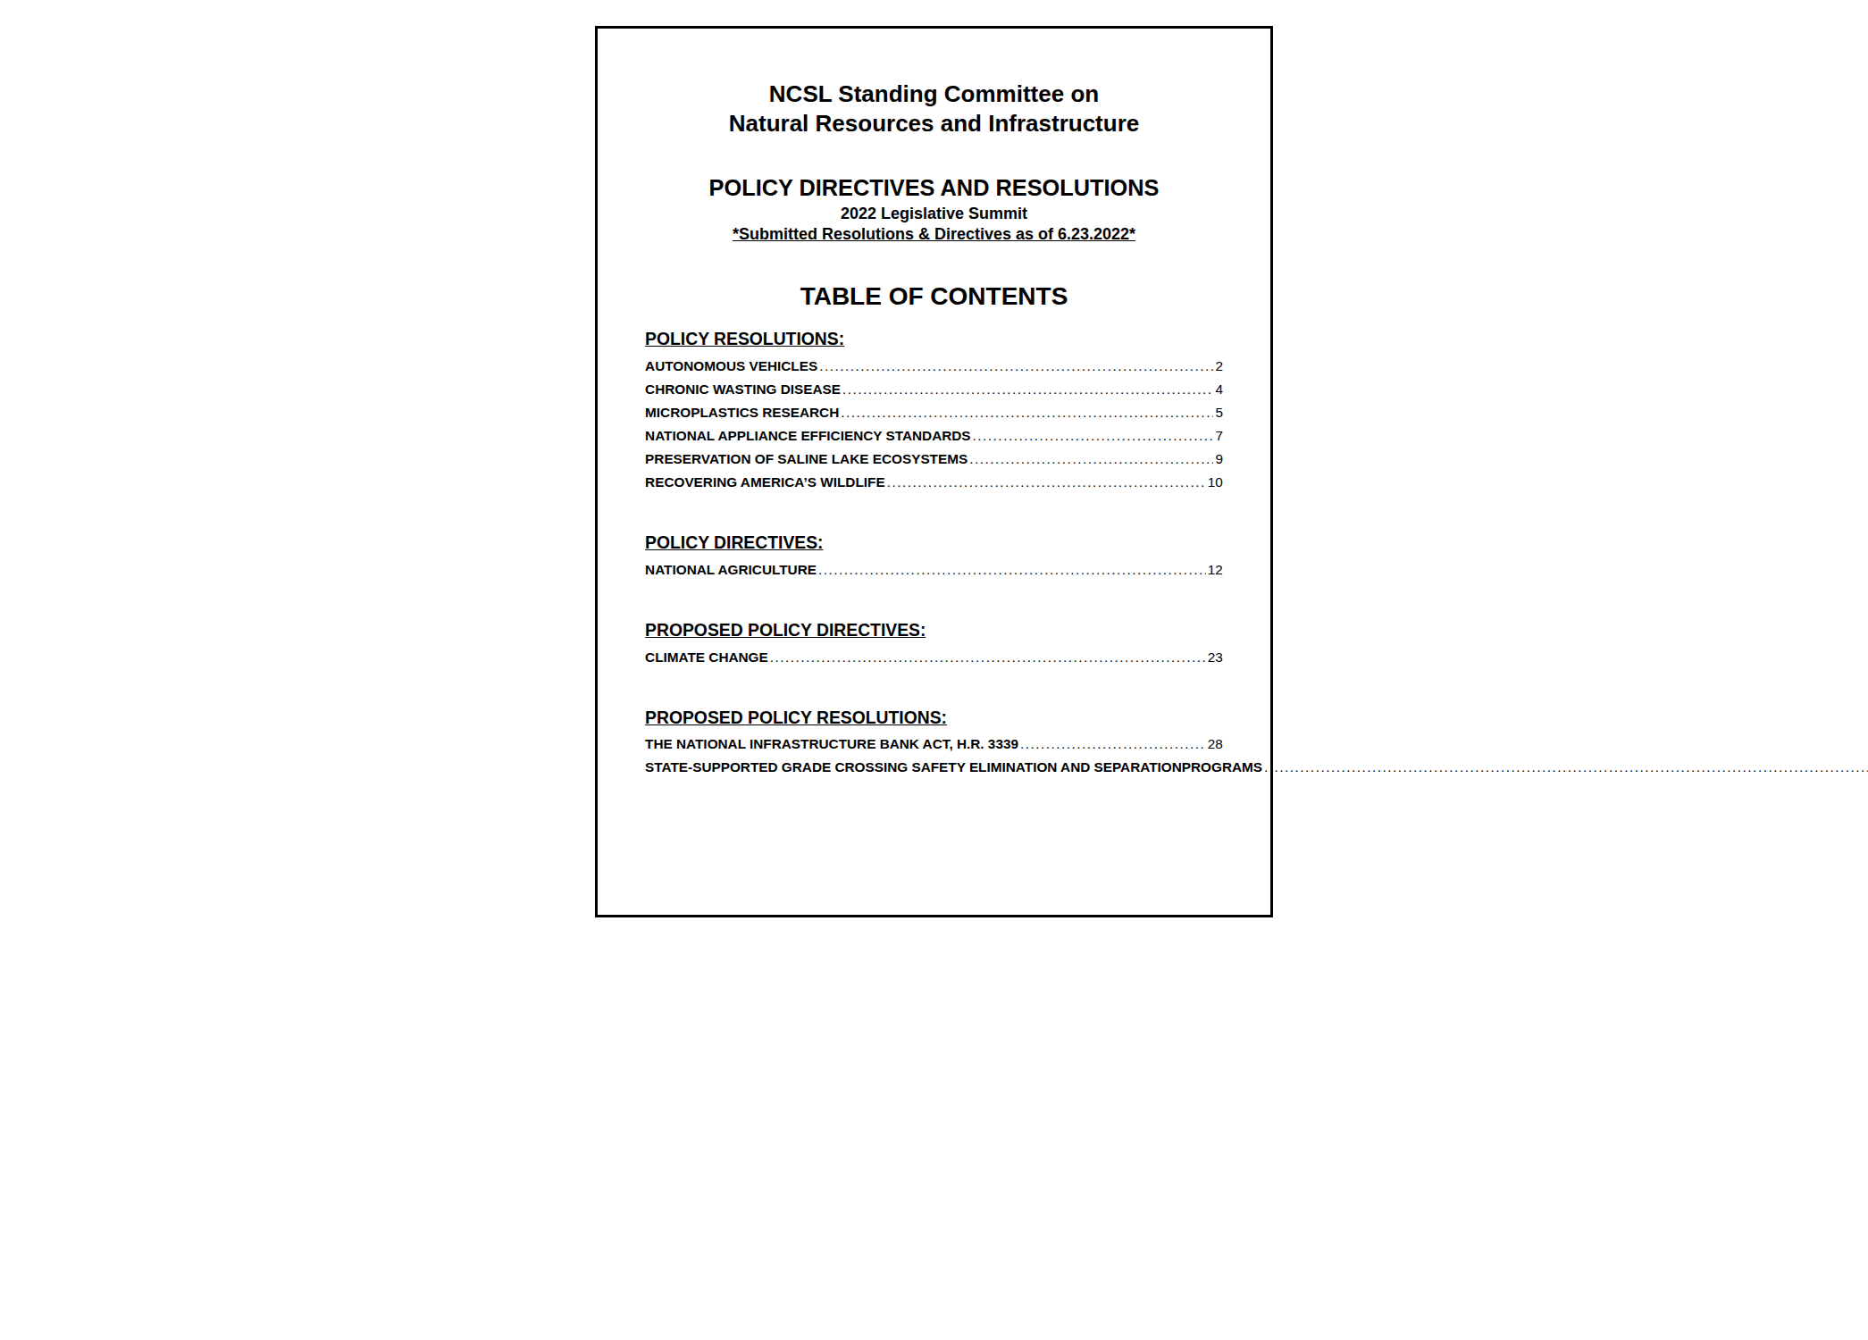NCSL Standing Committee on
Natural Resources and Infrastructure
POLICY DIRECTIVES AND RESOLUTIONS
2022 Legislative Summit
*Submitted Resolutions & Directives as of 6.23.2022*
TABLE OF CONTENTS
POLICY RESOLUTIONS:
AUTONOMOUS VEHICLES ........................................................................................................................... 2
CHRONIC WASTING DISEASE ........................................................................................................... 4
MICROPLASTICS RESEARCH ............................................................................................................ 5
NATIONAL APPLIANCE EFFICIENCY STANDARDS ....................................................................... 7
PRESERVATION OF SALINE LAKE ECOSYSTEMS ........................................................................ 9
RECOVERING AMERICA’S WILDLIFE ......................................................................................... 10
POLICY DIRECTIVES:
NATIONAL AGRICULTURE ................................................................................................................. 12
PROPOSED POLICY DIRECTIVES:
CLIMATE CHANGE .............................................................................................................................. 23
PROPOSED POLICY RESOLUTIONS:
THE NATIONAL INFRASTRUCTURE BANK ACT, H.R. 3339 ...................................................... 28
STATE-SUPPORTED GRADE CROSSING SAFETY ELIMINATION AND SEPARATION PROGRAMS ............................................................................................................................................. 30